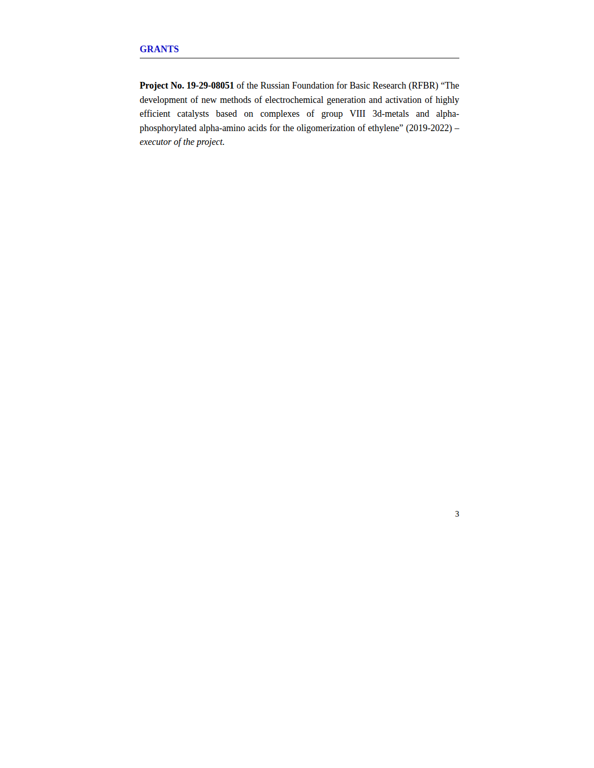Grants
Project No. 19-29-08051 of the Russian Foundation for Basic Research (RFBR) “The development of new methods of electrochemical generation and activation of highly efficient catalysts based on complexes of group VIII 3d-metals and alpha-phosphorylated alpha-amino acids for the oligomerization of ethylene” (2019-2022) – executor of the project.
3